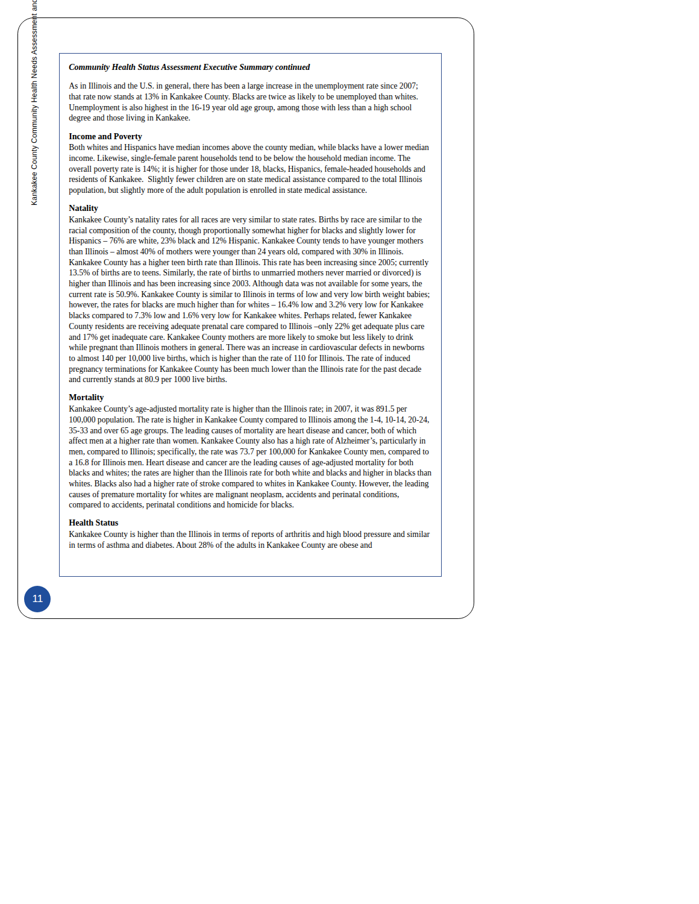Kankakee County Community Health Needs Assessment and Community Health Plan | 8/31/2012
11
Community Health Status Assessment Executive Summary continued
As in Illinois and the U.S. in general, there has been a large increase in the unemployment rate since 2007; that rate now stands at 13% in Kankakee County. Blacks are twice as likely to be unemployed than whites. Unemployment is also highest in the 16-19 year old age group, among those with less than a high school degree and those living in Kankakee.
Income and Poverty
Both whites and Hispanics have median incomes above the county median, while blacks have a lower median income. Likewise, single-female parent households tend to be below the household median income. The overall poverty rate is 14%; it is higher for those under 18, blacks, Hispanics, female-headed households and residents of Kankakee. Slightly fewer children are on state medical assistance compared to the total Illinois population, but slightly more of the adult population is enrolled in state medical assistance.
Natality
Kankakee County’s natality rates for all races are very similar to state rates. Births by race are similar to the racial composition of the county, though proportionally somewhat higher for blacks and slightly lower for Hispanics – 76% are white, 23% black and 12% Hispanic. Kankakee County tends to have younger mothers than Illinois – almost 40% of mothers were younger than 24 years old, compared with 30% in Illinois. Kankakee County has a higher teen birth rate than Illinois. This rate has been increasing since 2005; currently 13.5% of births are to teens. Similarly, the rate of births to unmarried mothers never married or divorced) is higher than Illinois and has been increasing since 2003. Although data was not available for some years, the current rate is 50.9%. Kankakee County is similar to Illinois in terms of low and very low birth weight babies; however, the rates for blacks are much higher than for whites – 16.4% low and 3.2% very low for Kankakee blacks compared to 7.3% low and 1.6% very low for Kankakee whites. Perhaps related, fewer Kankakee County residents are receiving adequate prenatal care compared to Illinois –only 22% get adequate plus care and 17% get inadequate care. Kankakee County mothers are more likely to smoke but less likely to drink while pregnant than Illinois mothers in general. There was an increase in cardiovascular defects in newborns to almost 140 per 10,000 live births, which is higher than the rate of 110 for Illinois. The rate of induced pregnancy terminations for Kankakee County has been much lower than the Illinois rate for the past decade and currently stands at 80.9 per 1000 live births.
Mortality
Kankakee County’s age-adjusted mortality rate is higher than the Illinois rate; in 2007, it was 891.5 per 100,000 population. The rate is higher in Kankakee County compared to Illinois among the 1-4, 10-14, 20-24, 35-33 and over 65 age groups. The leading causes of mortality are heart disease and cancer, both of which affect men at a higher rate than women. Kankakee County also has a high rate of Alzheimer’s, particularly in men, compared to Illinois; specifically, the rate was 73.7 per 100,000 for Kankakee County men, compared to a 16.8 for Illinois men. Heart disease and cancer are the leading causes of age-adjusted mortality for both blacks and whites; the rates are higher than the Illinois rate for both white and blacks and higher in blacks than whites. Blacks also had a higher rate of stroke compared to whites in Kankakee County. However, the leading causes of premature mortality for whites are malignant neoplasm, accidents and perinatal conditions, compared to accidents, perinatal conditions and homicide for blacks.
Health Status
Kankakee County is higher than the Illinois in terms of reports of arthritis and high blood pressure and similar in terms of asthma and diabetes. About 28% of the adults in Kankakee County are obese and